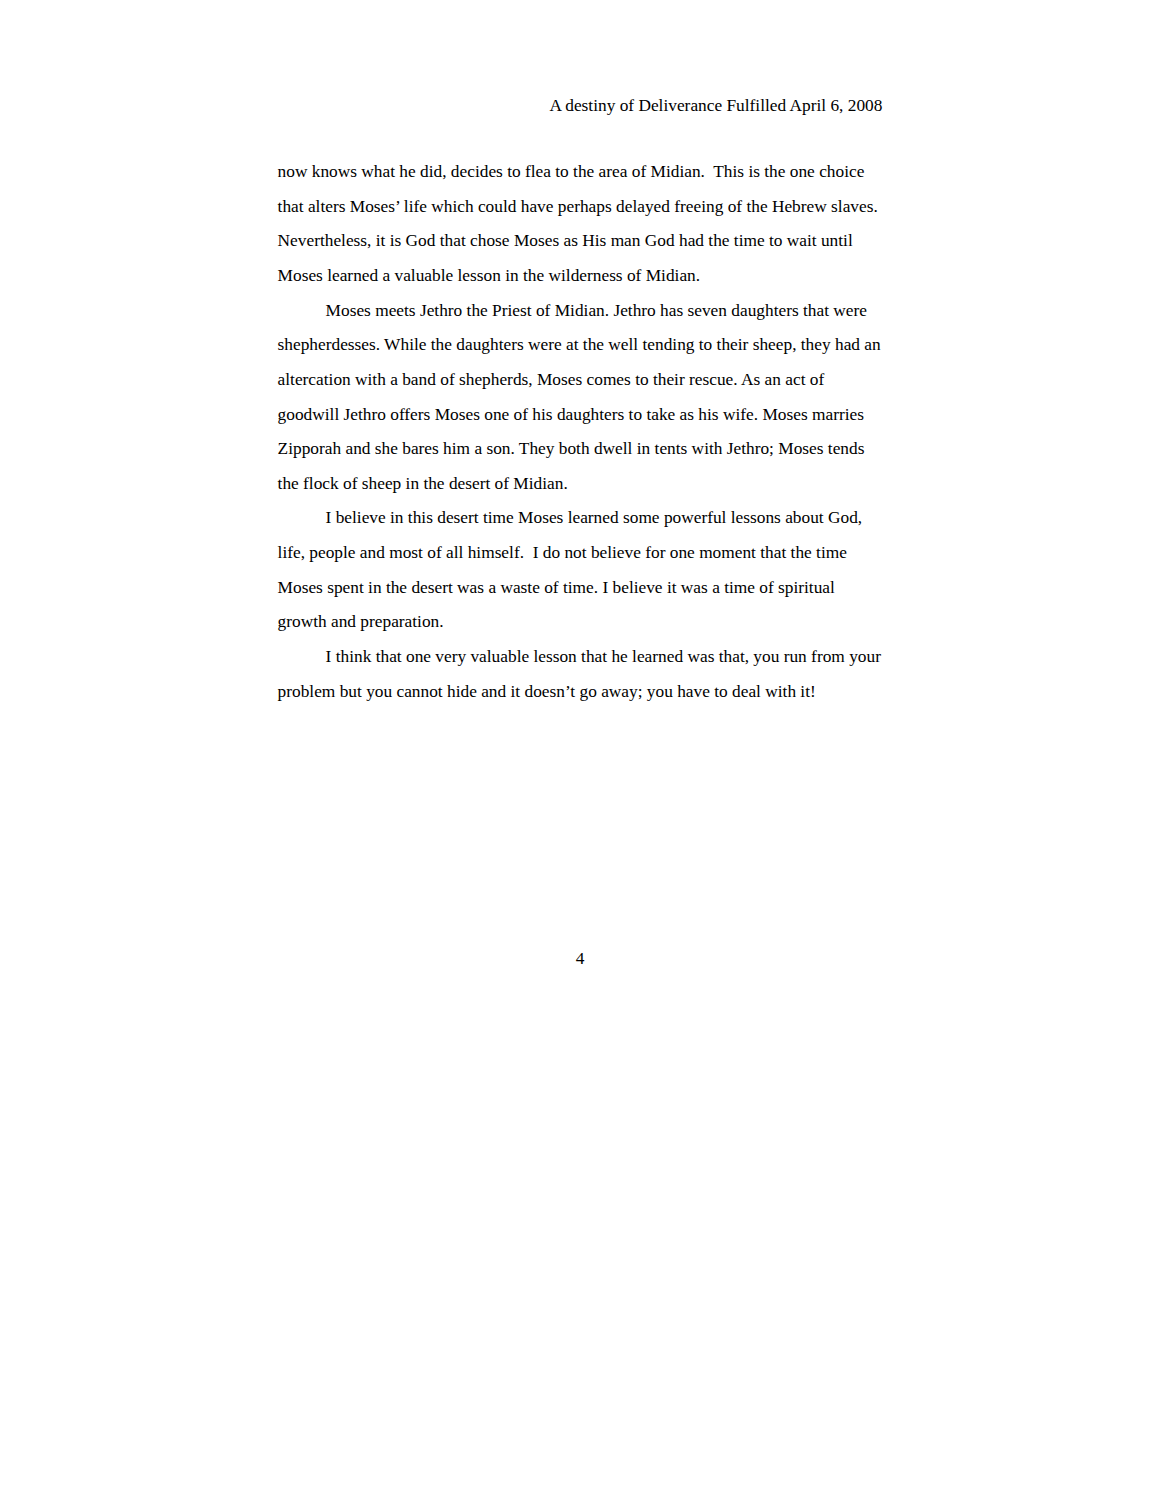A destiny of Deliverance Fulfilled April 6, 2008
now knows what he did, decides to flea to the area of Midian. This is the one choice that alters Moses’ life which could have perhaps delayed freeing of the Hebrew slaves. Nevertheless, it is God that chose Moses as His man God had the time to wait until Moses learned a valuable lesson in the wilderness of Midian.
Moses meets Jethro the Priest of Midian. Jethro has seven daughters that were shepherdesses. While the daughters were at the well tending to their sheep, they had an altercation with a band of shepherds, Moses comes to their rescue. As an act of goodwill Jethro offers Moses one of his daughters to take as his wife. Moses marries Zipporah and she bares him a son. They both dwell in tents with Jethro; Moses tends the flock of sheep in the desert of Midian.
I believe in this desert time Moses learned some powerful lessons about God, life, people and most of all himself. I do not believe for one moment that the time Moses spent in the desert was a waste of time. I believe it was a time of spiritual growth and preparation.
I think that one very valuable lesson that he learned was that, you run from your problem but you cannot hide and it doesn’t go away; you have to deal with it!
4